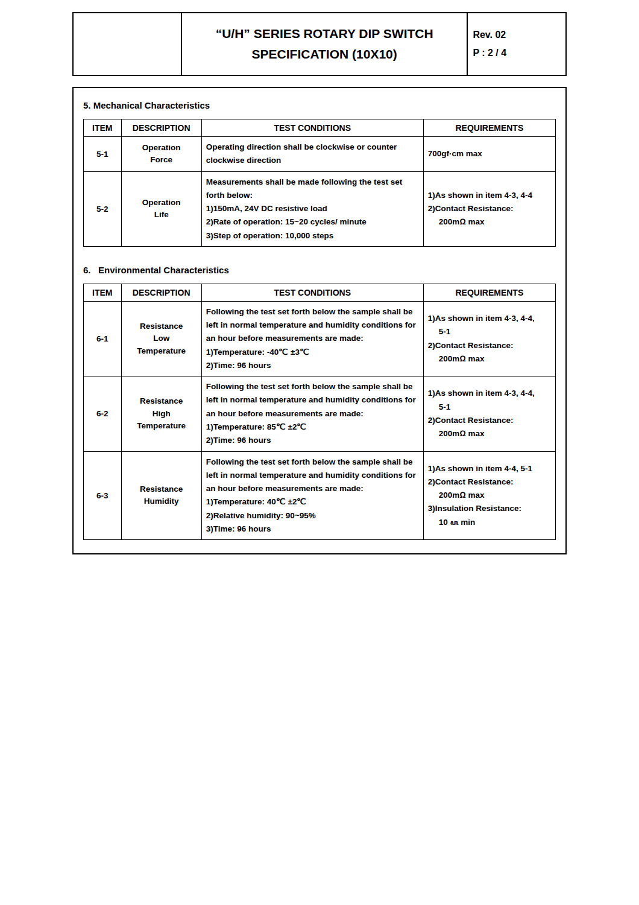| | “U/H” SERIES ROTARY DIP SWITCH SPECIFICATION (10X10) | Rev. 02 P : 2 / 4 |
5. Mechanical Characteristics
| ITEM | DESCRIPTION | TEST CONDITIONS | REQUIREMENTS |
| --- | --- | --- | --- |
| 5-1 | Operation Force | Operating direction shall be clockwise or counter clockwise direction | 700gf·cm max |
| 5-2 | Operation Life | Measurements shall be made following the test set forth below: 1)150mA, 24V DC resistive load 2)Rate of operation: 15~20 cycles/ minute 3)Step of operation: 10,000 steps | 1)As shown in item 4-3, 4-4 2)Contact Resistance: 200mΩ max |
6. Environmental Characteristics
| ITEM | DESCRIPTION | TEST CONDITIONS | REQUIREMENTS |
| --- | --- | --- | --- |
| 6-1 | Resistance Low Temperature | Following the test set forth below the sample shall be left in normal temperature and humidity conditions for an hour before measurements are made: 1)Temperature: -40℃ ±3℃ 2)Time: 96 hours | 1)As shown in item 4-3, 4-4, 5-1 2)Contact Resistance: 200mΩ max |
| 6-2 | Resistance High Temperature | Following the test set forth below the sample shall be left in normal temperature and humidity conditions for an hour before measurements are made: 1)Temperature: 85℃ ±2℃ 2)Time: 96 hours | 1)As shown in item 4-3, 4-4, 5-1 2)Contact Resistance: 200mΩ max |
| 6-3 | Resistance Humidity | Following the test set forth below the sample shall be left in normal temperature and humidity conditions for an hour before measurements are made: 1)Temperature: 40℃ ±2℃ 2)Relative humidity: 90~95% 3)Time: 96 hours | 1)As shown in item 4-4, 5-1 2)Contact Resistance: 200mΩ max 3)Insulation Resistance: 10 ㏂ min |